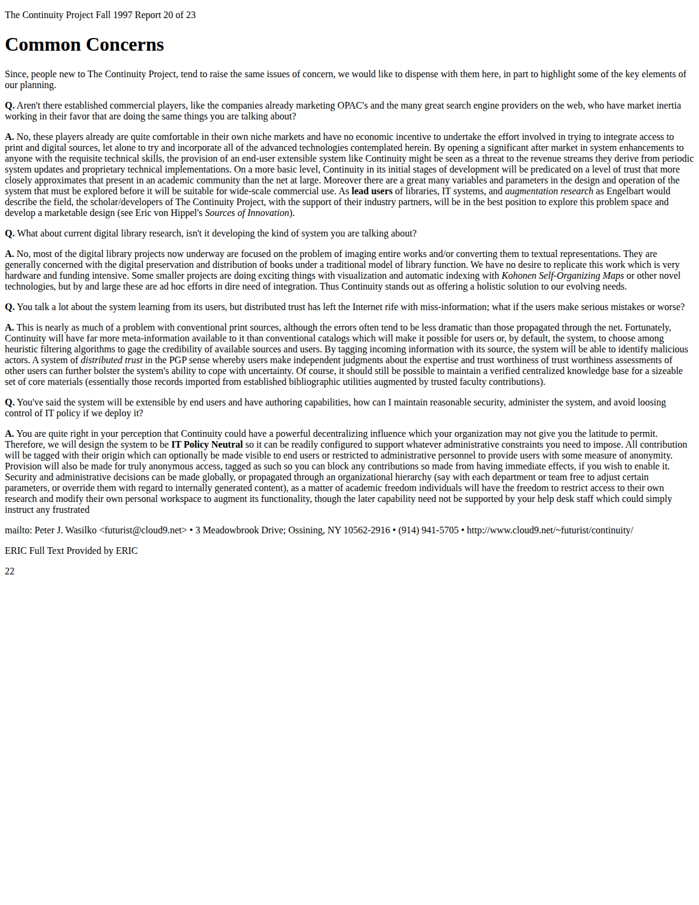The Continuity Project Fall 1997 Report 20 of 23
Common Concerns
Since, people new to The Continuity Project, tend to raise the same issues of concern, we would like to dispense with them here, in part to highlight some of the key elements of our planning.
Q. Aren't there established commercial players, like the companies already marketing OPAC's and the many great search engine providers on the web, who have market inertia working in their favor that are doing the same things you are talking about?
A. No, these players already are quite comfortable in their own niche markets and have no economic incentive to undertake the effort involved in trying to integrate access to print and digital sources, let alone to try and incorporate all of the advanced technologies contemplated herein. By opening a significant after market in system enhancements to anyone with the requisite technical skills, the provision of an end-user extensible system like Continuity might be seen as a threat to the revenue streams they derive from periodic system updates and proprietary technical implementations. On a more basic level, Continuity in its initial stages of development will be predicated on a level of trust that more closely approximates that present in an academic community than the net at large. Moreover there are a great many variables and parameters in the design and operation of the system that must be explored before it will be suitable for wide-scale commercial use. As lead users of libraries, IT systems, and augmentation research as Engelbart would describe the field, the scholar/developers of The Continuity Project, with the support of their industry partners, will be in the best position to explore this problem space and develop a marketable design (see Eric von Hippel's Sources of Innovation).
Q. What about current digital library research, isn't it developing the kind of system you are talking about?
A. No, most of the digital library projects now underway are focused on the problem of imaging entire works and/or converting them to textual representations. They are generally concerned with the digital preservation and distribution of books under a traditional model of library function. We have no desire to replicate this work which is very hardware and funding intensive. Some smaller projects are doing exciting things with visualization and automatic indexing with Kohonen Self-Organizing Maps or other novel technologies, but by and large these are ad hoc efforts in dire need of integration. Thus Continuity stands out as offering a holistic solution to our evolving needs.
Q. You talk a lot about the system learning from its users, but distributed trust has left the Internet rife with miss-information; what if the users make serious mistakes or worse?
A. This is nearly as much of a problem with conventional print sources, although the errors often tend to be less dramatic than those propagated through the net. Fortunately, Continuity will have far more meta-information available to it than conventional catalogs which will make it possible for users or, by default, the system, to choose among heuristic filtering algorithms to gage the credibility of available sources and users. By tagging incoming information with its source, the system will be able to identify malicious actors. A system of distributed trust in the PGP sense whereby users make independent judgments about the expertise and trust worthiness of trust worthiness assessments of other users can further bolster the system's ability to cope with uncertainty. Of course, it should still be possible to maintain a verified centralized knowledge base for a sizeable set of core materials (essentially those records imported from established bibliographic utilities augmented by trusted faculty contributions).
Q. You've said the system will be extensible by end users and have authoring capabilities, how can I maintain reasonable security, administer the system, and avoid loosing control of IT policy if we deploy it?
A. You are quite right in your perception that Continuity could have a powerful decentralizing influence which your organization may not give you the latitude to permit. Therefore, we will design the system to be IT Policy Neutral so it can be readily configured to support whatever administrative constraints you need to impose. All contribution will be tagged with their origin which can optionally be made visible to end users or restricted to administrative personnel to provide users with some measure of anonymity. Provision will also be made for truly anonymous access, tagged as such so you can block any contributions so made from having immediate effects, if you wish to enable it. Security and administrative decisions can be made globally, or propagated through an organizational hierarchy (say with each department or team free to adjust certain parameters, or override them with regard to internally generated content), as a matter of academic freedom individuals will have the freedom to restrict access to their own research and modify their own personal workspace to augment its functionality, though the later capability need not be supported by your help desk staff which could simply instruct any frustrated
mailto: Peter J. Wasilko <futurist@cloud9.net> • 3 Meadowbrook Drive; Ossining, NY 10562-2916 • (914) 941-5705 • http://www.cloud9.net/~futurist/continuity/
ERIC Full Text Provided by ERIC
22